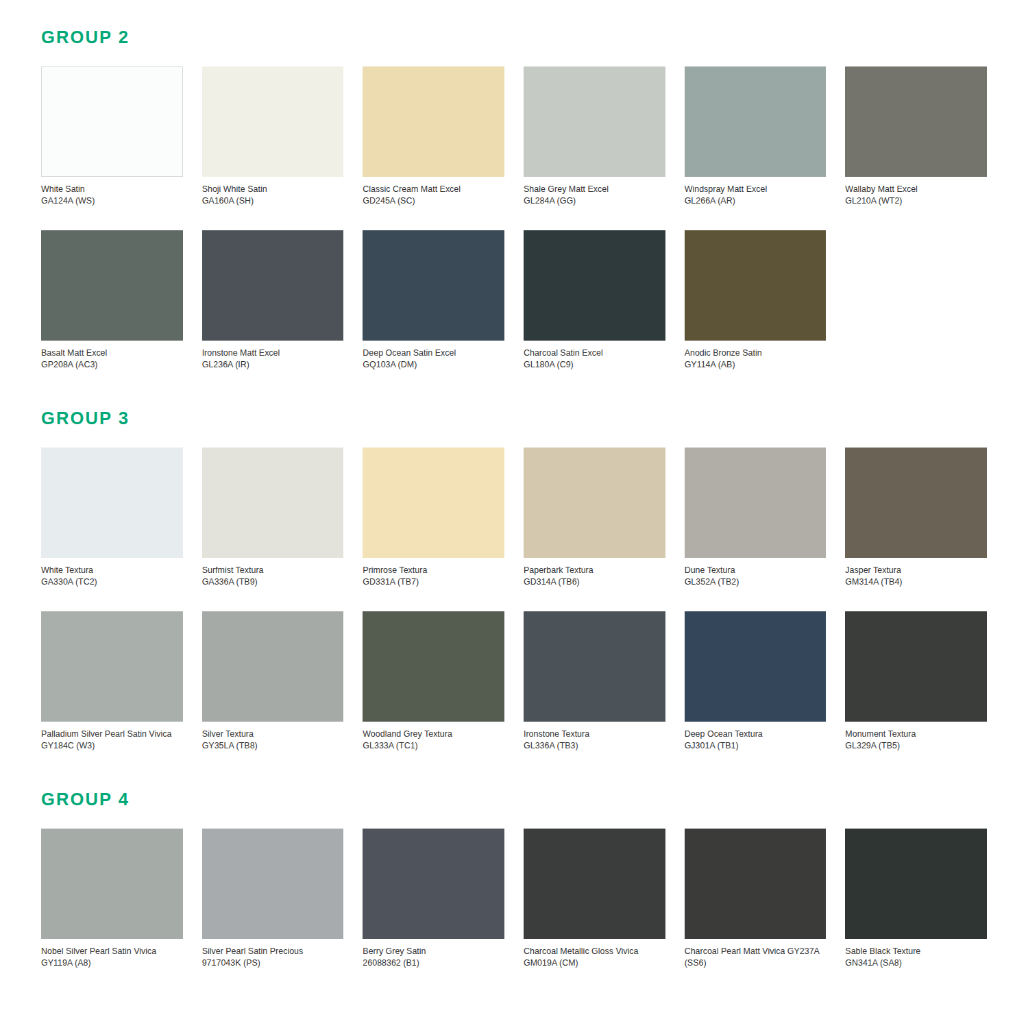GROUP 2
White Satin
GA124A (WS)
Shoji White Satin
GA160A (SH)
Classic Cream Matt Excel
GD245A (SC)
Shale Grey Matt Excel
GL284A (GG)
Windspray Matt Excel
GL266A (AR)
Wallaby Matt Excel
GL210A (WT2)
Basalt Matt Excel
GP208A (AC3)
Ironstone Matt Excel
GL236A (IR)
Deep Ocean Satin Excel
GQ103A (DM)
Charcoal Satin Excel
GL180A (C9)
Anodic Bronze Satin
GY114A (AB)
GROUP 3
White Textura
GA330A (TC2)
Surfmist Textura
GA336A (TB9)
Primrose Textura
GD331A (TB7)
Paperbark Textura
GD314A (TB6)
Dune Textura
GL352A (TB2)
Jasper Textura
GM314A (TB4)
Palladium Silver Pearl Satin Vivica GY184C (W3)
Silver Textura
GY35LA (TB8)
Woodland Grey Textura
GL333A (TC1)
Ironstone Textura
GL336A (TB3)
Deep Ocean Textura
GJ301A (TB1)
Monument Textura
GL329A (TB5)
GROUP 4
Nobel Silver Pearl Satin Vivica GY119A (A8)
Silver Pearl Satin Precious 9717043K (PS)
Berry Grey Satin
26088362 (B1)
Charcoal Metallic Gloss Vivica GM019A (CM)
Charcoal Pearl Matt Vivica GY237A (SS6)
Sable Black Texture
GN341A (SA8)